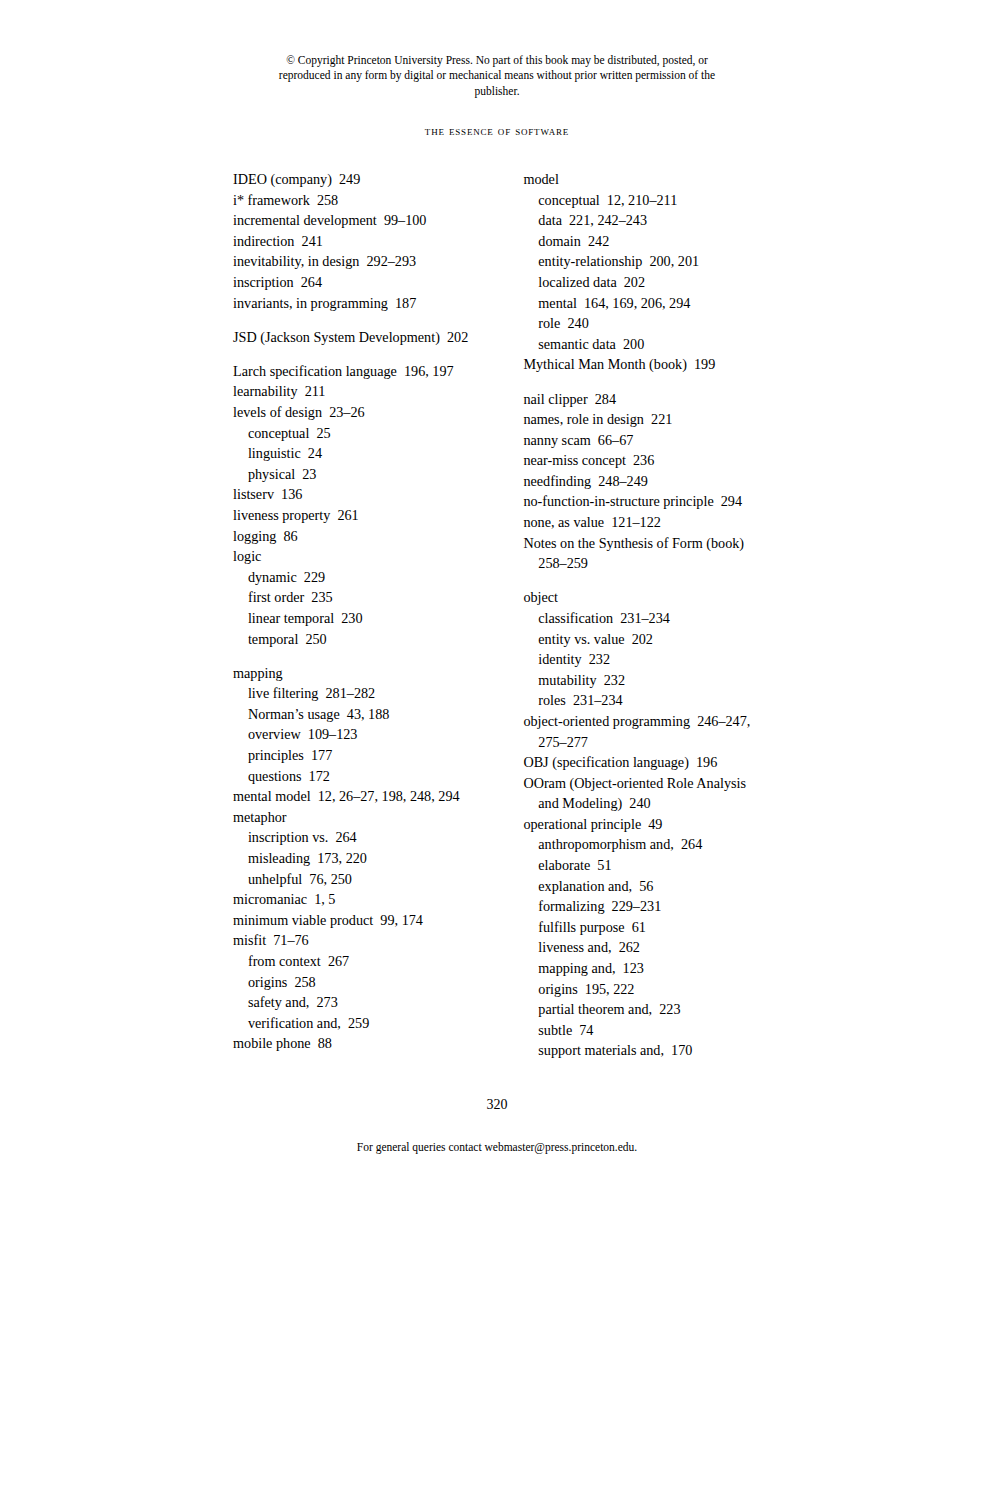© Copyright Princeton University Press. No part of this book may be distributed, posted, or reproduced in any form by digital or mechanical means without prior written permission of the publisher.
The Essence of Software
IDEO (company) 249
i* framework 258
incremental development 99–100
indirection 241
inevitability, in design 292–293
inscription 264
invariants, in programming 187
JSD (Jackson System Development) 202
Larch specification language 196, 197
learnability 211
levels of design 23–26
conceptual 25
linguistic 24
physical 23
listserv 136
liveness property 261
logging 86
logic
dynamic 229
first order 235
linear temporal 230
temporal 250
mapping
live filtering 281–282
Norman’s usage 43, 188
overview 109–123
principles 177
questions 172
mental model 12, 26–27, 198, 248, 294
metaphor
inscription vs. 264
misleading 173, 220
unhelpful 76, 250
micromaniac 1, 5
minimum viable product 99, 174
misfit 71–76
from context 267
origins 258
safety and, 273
verification and, 259
mobile phone 88
model
conceptual 12, 210–211
data 221, 242–243
domain 242
entity-relationship 200, 201
localized data 202
mental 164, 169, 206, 294
role 240
semantic data 200
Mythical Man Month (book) 199
nail clipper 284
names, role in design 221
nanny scam 66–67
near-miss concept 236
needfinding 248–249
no-function-in-structure principle 294
none, as value 121–122
Notes on the Synthesis of Form (book) 258–259
object
classification 231–234
entity vs. value 202
identity 232
mutability 232
roles 231–234
object-oriented programming 246–247, 275–277
OBJ (specification language) 196
OOram (Object-oriented Role Analysis and Modeling) 240
operational principle 49
anthropomorphism and, 264
elaborate 51
explanation and, 56
formalizing 229–231
fulfills purpose 61
liveness and, 262
mapping and, 123
origins 195, 222
partial theorem and, 223
subtle 74
support materials and, 170
320
For general queries contact webmaster@press.princeton.edu.